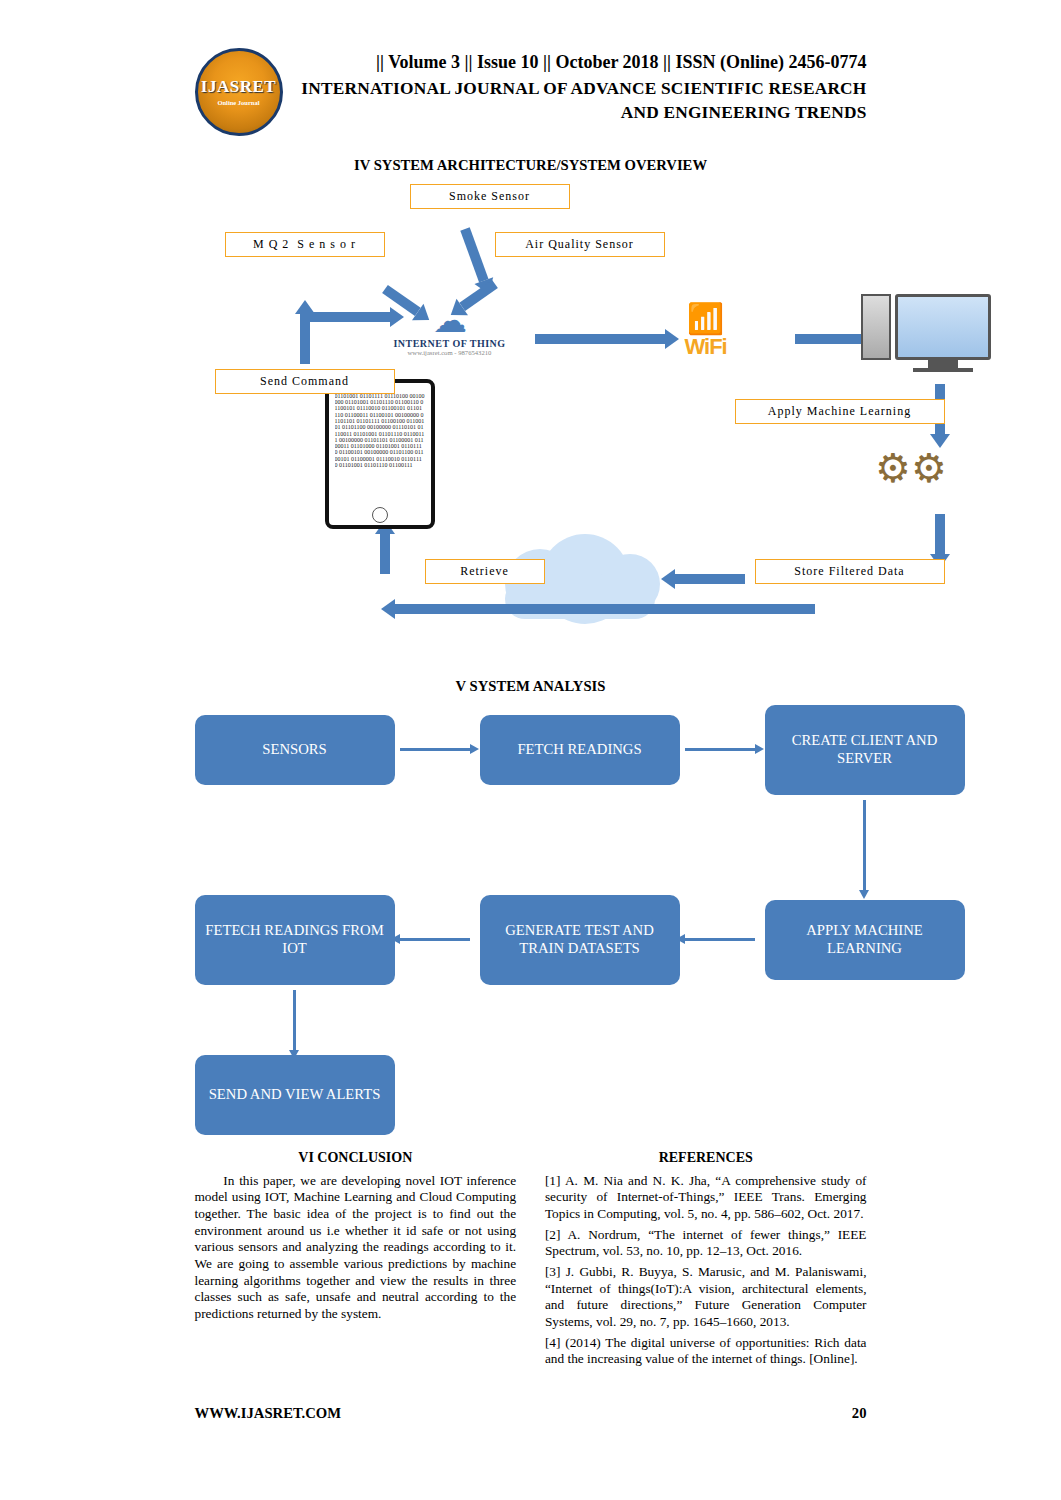IJASRET
Online Journal
|| Volume 3 || Issue 10 || October 2018 || ISSN (Online) 2456-0774
INTERNATIONAL JOURNAL OF ADVANCE SCIENTIFIC RESEARCH
AND ENGINEERING TRENDS
IV SYSTEM ARCHITECTURE/SYSTEM OVERVIEW
Smoke Sensor
M Q 2 S e n s o r
Air Quality Sensor
☁
INTERNET OF THING
www.ijasret.com - 9876543210
📶
WiFi
Apply Machine Learning
⚙⚙
Store Filtered Data
Retrieve
01101001 01101111 01110100 00100000 01101001 01101110 01100110 01100101 01110010 01100101 01101110 01100011 01100101 00100000 01101101 01101111 01100100 01100101 01101100 00100000 01110101 01110011 01101001 01101110 01100111 00100000 01101101 01100001 01100011 01101000 01101001 01101110 01100101 00100000 01101100 01100101 01100001 01110010 01101110 01101001 01101110 01100111
Send Command
V SYSTEM ANALYSIS
SENSORS
FETCH READINGS
CREATE CLIENT AND SERVER
APPLY MACHINE LEARNING
GENERATE TEST AND TRAIN DATASETS
FETECH READINGS FROM IOT
SEND AND VIEW ALERTS
VI CONCLUSION
In this paper, we are developing novel IOT inference model using IOT, Machine Learning and Cloud Computing together. The basic idea of the project is to find out the environment around us i.e whether it id safe or not using various sensors and analyzing the readings according to it. We are going to assemble various predictions by machine learning algorithms together and view the results in three classes such as safe, unsafe and neutral according to the predictions returned by the system.
REFERENCES
[1] A. M. Nia and N. K. Jha, “A comprehensive study of security of Internet-of-Things,” IEEE Trans. Emerging Topics in Computing, vol. 5, no. 4, pp. 586–602, Oct. 2017.
[2] A. Nordrum, “The internet of fewer things,” IEEE Spectrum, vol. 53, no. 10, pp. 12–13, Oct. 2016.
[3] J. Gubbi, R. Buyya, S. Marusic, and M. Palaniswami, “Internet of things(IoT):A vision, architectural elements, and future directions,” Future Generation Computer Systems, vol. 29, no. 7, pp. 1645–1660, 2013.
[4] (2014) The digital universe of opportunities: Rich data and the increasing value of the internet of things. [Online].
WWW.IJASRET.COM
20